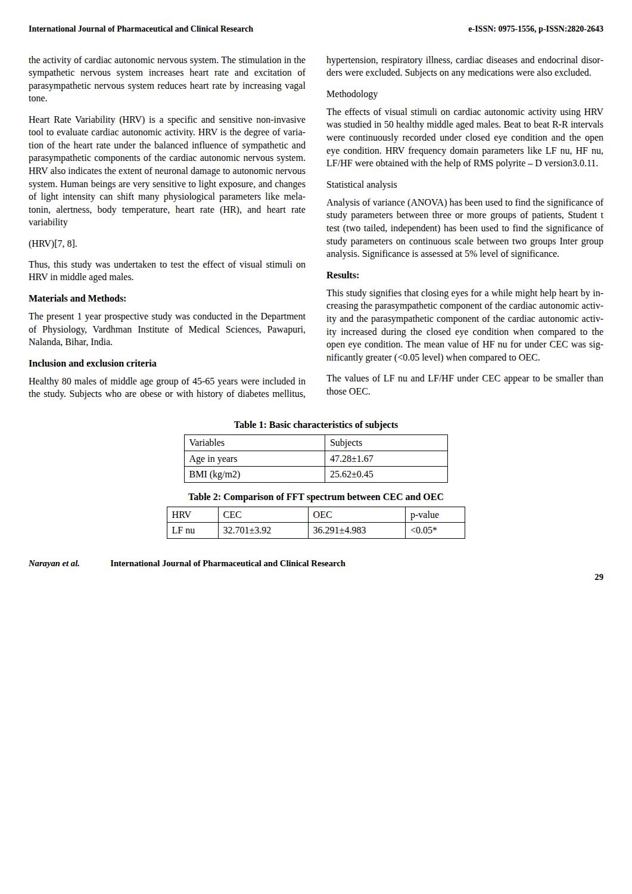International Journal of Pharmaceutical and Clinical Research e-ISSN: 0975-1556, p-ISSN:2820-2643
the activity of cardiac autonomic nervous system. The stimulation in the sympathetic nervous system increases heart rate and excitation of parasympathetic nervous system reduces heart rate by increasing vagal tone.
Heart Rate Variability (HRV) is a specific and sensitive non-invasive tool to evaluate cardiac autonomic activity. HRV is the degree of variation of the heart rate under the balanced influence of sympathetic and parasympathetic components of the cardiac autonomic nervous system. HRV also indicates the extent of neuronal damage to autonomic nervous system. Human beings are very sensitive to light exposure, and changes of light intensity can shift many physiological parameters like melatonin, alertness, body temperature, heart rate (HR), and heart rate variability
(HRV)[7, 8].
Thus, this study was undertaken to test the effect of visual stimuli on HRV in middle aged males.
Materials and Methods:
The present 1 year prospective study was conducted in the Department of Physiology, Vardhman Institute of Medical Sciences, Pawapuri, Nalanda, Bihar, India.
Inclusion and exclusion criteria
Healthy 80 males of middle age group of 45-65 years were included in the study. Subjects who are obese or with history of diabetes mellitus, hypertension, respiratory illness, cardiac diseases and endocrinal disorders were excluded. Subjects on any medications were also excluded.
Methodology
The effects of visual stimuli on cardiac autonomic activity using HRV was studied in 50 healthy middle aged males. Beat to beat R-R intervals were continuously recorded under closed eye condition and the open eye condition. HRV frequency domain parameters like LF nu, HF nu, LF/HF were obtained with the help of RMS polyrite – D version3.0.11.
Statistical analysis
Analysis of variance (ANOVA) has been used to find the significance of study parameters between three or more groups of patients, Student t test (two tailed, independent) has been used to find the significance of study parameters on continuous scale between two groups Inter group analysis. Significance is assessed at 5% level of significance.
Results:
This study signifies that closing eyes for a while might help heart by increasing the parasympathetic component of the cardiac autonomic activity and the parasympathetic component of the cardiac autonomic activity increased during the closed eye condition when compared to the open eye condition. The mean value of HF nu for under CEC was significantly greater (<0.05 level) when compared to OEC.
The values of LF nu and LF/HF under CEC appear to be smaller than those OEC.
Table 1: Basic characteristics of subjects
| Variables | Subjects |
| Age in years | 47.28±1.67 |
| BMI (kg/m2) | 25.62±0.45 |
Table 2: Comparison of FFT spectrum between CEC and OEC
| HRV | CEC | OEC | p-value |
| LF nu | 32.701±3.92 | 36.291±4.983 | <0.05* |
Narayan et al. International Journal of Pharmaceutical and Clinical Research
29